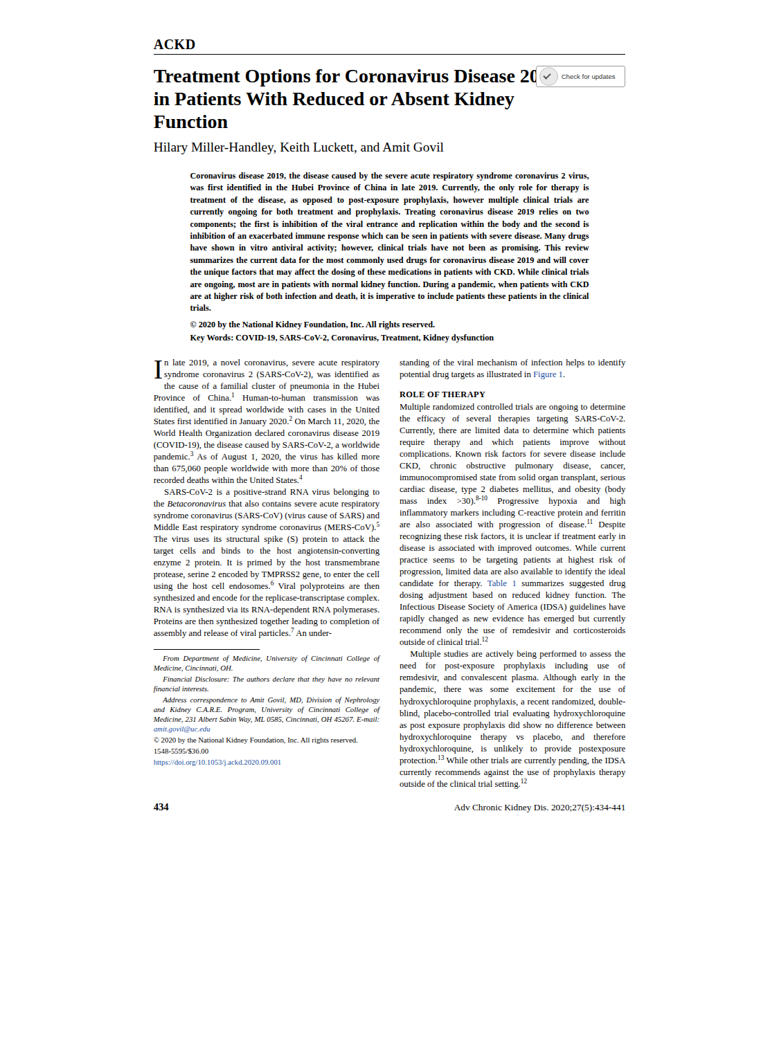ACKD
Check for updates
Treatment Options for Coronavirus Disease 2019 in Patients With Reduced or Absent Kidney Function
Hilary Miller-Handley, Keith Luckett, and Amit Govil
Coronavirus disease 2019, the disease caused by the severe acute respiratory syndrome coronavirus 2 virus, was first identified in the Hubei Province of China in late 2019. Currently, the only role for therapy is treatment of the disease, as opposed to post-exposure prophylaxis, however multiple clinical trials are currently ongoing for both treatment and prophylaxis. Treating coronavirus disease 2019 relies on two components; the first is inhibition of the viral entrance and replication within the body and the second is inhibition of an exacerbated immune response which can be seen in patients with severe disease. Many drugs have shown in vitro antiviral activity; however, clinical trials have not been as promising. This review summarizes the current data for the most commonly used drugs for coronavirus disease 2019 and will cover the unique factors that may affect the dosing of these medications in patients with CKD. While clinical trials are ongoing, most are in patients with normal kidney function. During a pandemic, when patients with CKD are at higher risk of both infection and death, it is imperative to include patients these patients in the clinical trials. © 2020 by the National Kidney Foundation, Inc. All rights reserved. Key Words: COVID-19, SARS-CoV-2, Coronavirus, Treatment, Kidney dysfunction
In late 2019, a novel coronavirus, severe acute respiratory syndrome coronavirus 2 (SARS-CoV-2), was identified as the cause of a familial cluster of pneumonia in the Hubei Province of China.1 Human-to-human transmission was identified, and it spread worldwide with cases in the United States first identified in January 2020.2 On March 11, 2020, the World Health Organization declared coronavirus disease 2019 (COVID-19), the disease caused by SARS-CoV-2, a worldwide pandemic.3 As of August 1, 2020, the virus has killed more than 675,060 people worldwide with more than 20% of those recorded deaths within the United States.4
SARS-CoV-2 is a positive-strand RNA virus belonging to the Betacoronavirus that also contains severe acute respiratory syndrome coronavirus (SARS-CoV) (virus cause of SARS) and Middle East respiratory syndrome coronavirus (MERS-CoV).5 The virus uses its structural spike (S) protein to attack the target cells and binds to the host angiotensin-converting enzyme 2 protein. It is primed by the host transmembrane protease, serine 2 encoded by TMPRSS2 gene, to enter the cell using the host cell endosomes.6 Viral polyproteins are then synthesized and encode for the replicase-transcriptase complex. RNA is synthesized via its RNA-dependent RNA polymerases. Proteins are then synthesized together leading to completion of assembly and release of viral particles.7 An under-
From Department of Medicine, University of Cincinnati College of Medicine, Cincinnati, OH.
Financial Disclosure: The authors declare that they have no relevant financial interests.
Address correspondence to Amit Govil, MD, Division of Nephrology and Kidney C.A.R.E. Program, University of Cincinnati College of Medicine, 231 Albert Sabin Way, ML 0585, Cincinnati, OH 45267. E-mail: amit.govil@uc.edu
© 2020 by the National Kidney Foundation, Inc. All rights reserved.
1548-5595/$36.00
https://doi.org/10.1053/j.ackd.2020.09.001
standing of the viral mechanism of infection helps to identify potential drug targets as illustrated in Figure 1.
Role of Therapy
Multiple randomized controlled trials are ongoing to determine the efficacy of several therapies targeting SARS-CoV-2. Currently, there are limited data to determine which patients require therapy and which patients improve without complications. Known risk factors for severe disease include CKD, chronic obstructive pulmonary disease, cancer, immunocompromised state from solid organ transplant, serious cardiac disease, type 2 diabetes mellitus, and obesity (body mass index >30).8-10 Progressive hypoxia and high inflammatory markers including C-reactive protein and ferritin are also associated with progression of disease.11 Despite recognizing these risk factors, it is unclear if treatment early in disease is associated with improved outcomes. While current practice seems to be targeting patients at highest risk of progression, limited data are also available to identify the ideal candidate for therapy. Table 1 summarizes suggested drug dosing adjustment based on reduced kidney function. The Infectious Disease Society of America (IDSA) guidelines have rapidly changed as new evidence has emerged but currently recommend only the use of remdesivir and corticosteroids outside of clinical trial.12
Multiple studies are actively being performed to assess the need for post-exposure prophylaxis including use of remdesivir, and convalescent plasma. Although early in the pandemic, there was some excitement for the use of hydroxychloroquine prophylaxis, a recent randomized, double-blind, placebo-controlled trial evaluating hydroxychloroquine as post exposure prophylaxis did show no difference between hydroxychloroquine therapy vs placebo, and therefore hydroxychloroquine, is unlikely to provide postexposure protection.13 While other trials are currently pending, the IDSA currently recommends against the use of prophylaxis therapy outside of the clinical trial setting.12
434
Adv Chronic Kidney Dis. 2020;27(5):434-441